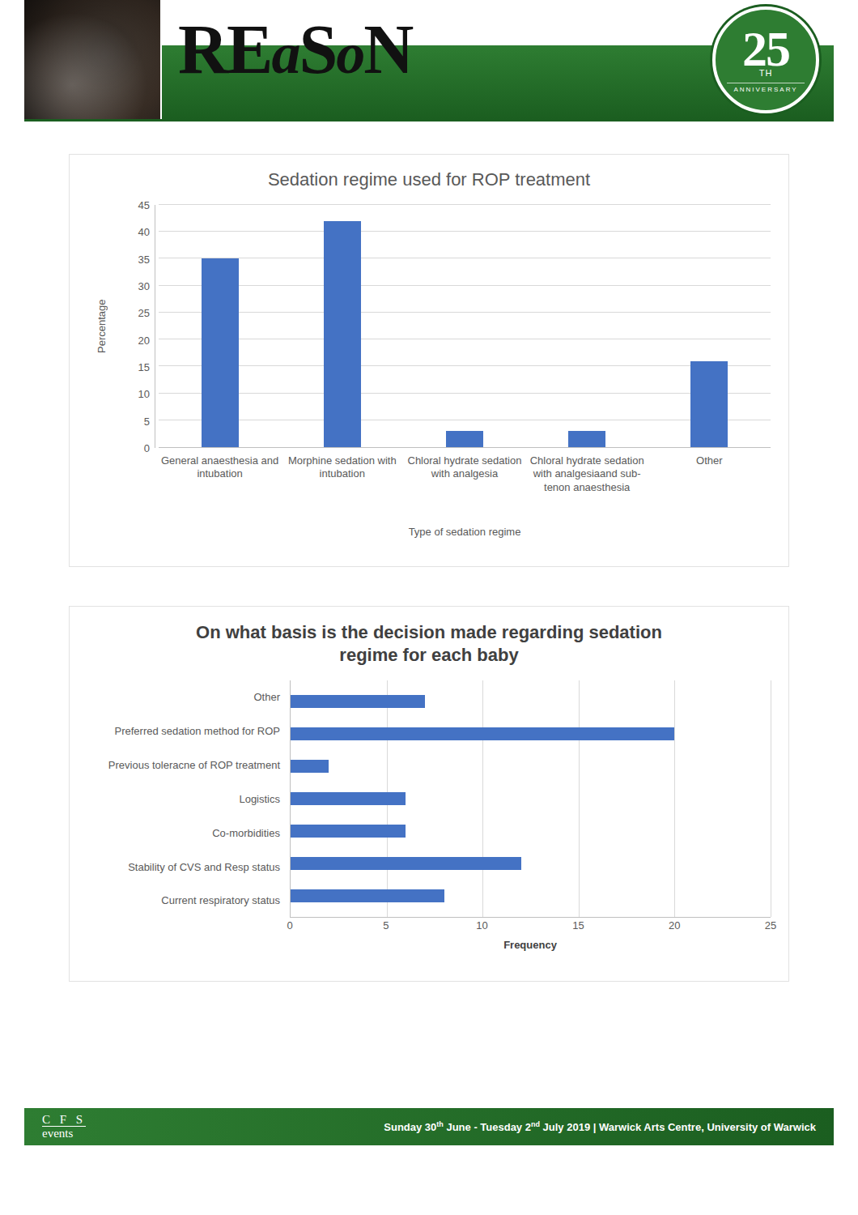REa So N
25
TH
ANNIVERSARY
Sedation regime used for ROP treatment
Percentage
45 40 35 30 25 20 15 10 5 0
General anaesthesia and intubation
Morphine sedation with intubation
Chloral hydrate sedation with analgesia
Chloral hydrate sedation with analgesiaand sub-tenon anaesthesia
Other
Type of sedation regime
On what basis is the decision made regarding sedation
regime for each baby
Other
Preferred sedation method for ROP
Previous toleracne of ROP treatment
Logistics
Co-morbidities
Stability of CVS and Resp status
Current respiratory status
0 5 10 15 20 25
Frequency
C F S
events
Sunday 30th June - Tuesday 2nd July 2019 | Warwick Arts Centre, University of Warwick